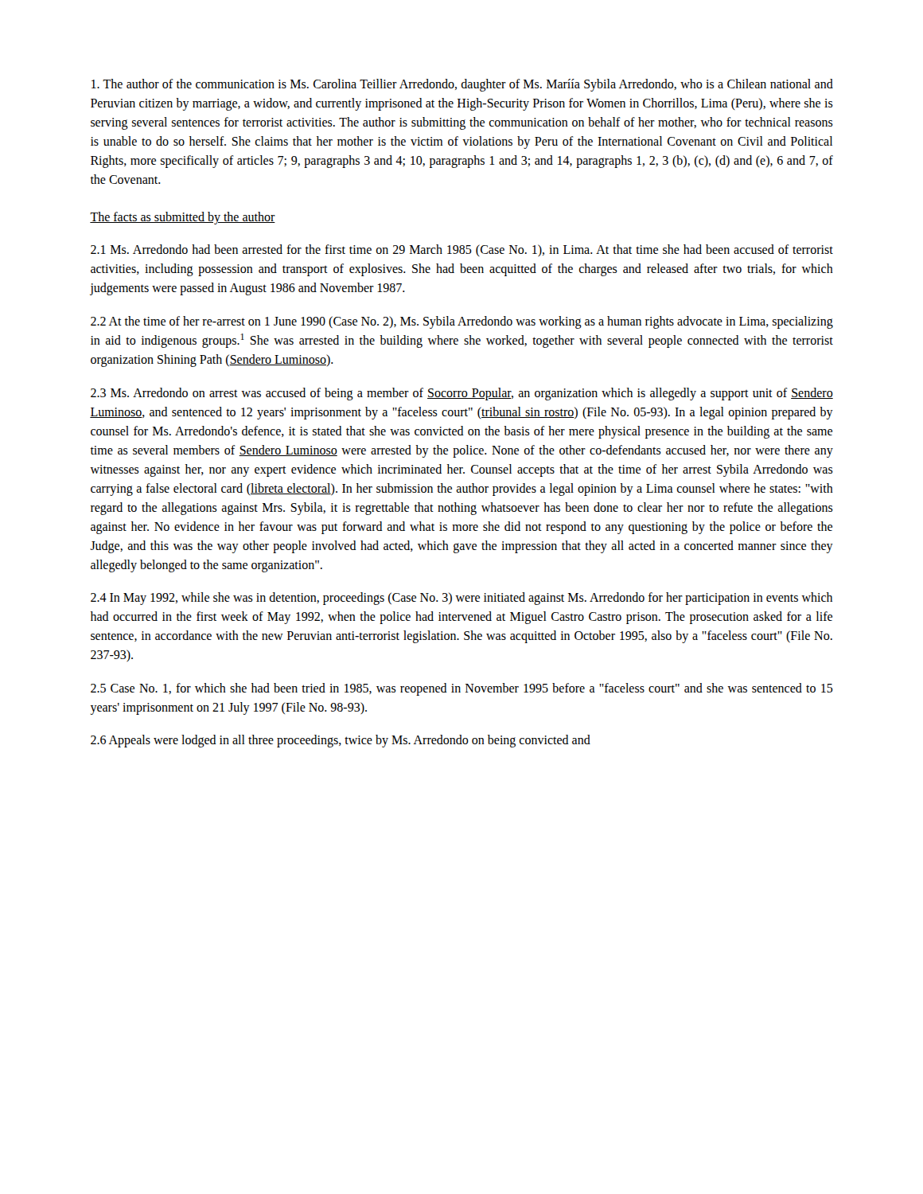1. The author of the communication is Ms. Carolina Teillier Arredondo, daughter of Ms. Maríía Sybila Arredondo, who is a Chilean national and Peruvian citizen by marriage, a widow, and currently imprisoned at the High-Security Prison for Women in Chorrillos, Lima (Peru), where she is serving several sentences for terrorist activities. The author is submitting the communication on behalf of her mother, who for technical reasons is unable to do so herself. She claims that her mother is the victim of violations by Peru of the International Covenant on Civil and Political Rights, more specifically of articles 7; 9, paragraphs 3 and 4; 10, paragraphs 1 and 3; and 14, paragraphs 1, 2, 3 (b), (c), (d) and (e), 6 and 7, of the Covenant.
The facts as submitted by the author
2.1 Ms. Arredondo had been arrested for the first time on 29 March 1985 (Case No. 1), in Lima. At that time she had been accused of terrorist activities, including possession and transport of explosives. She had been acquitted of the charges and released after two trials, for which judgements were passed in August 1986 and November 1987.
2.2 At the time of her re-arrest on 1 June 1990 (Case No. 2), Ms. Sybila Arredondo was working as a human rights advocate in Lima, specializing in aid to indigenous groups.1 She was arrested in the building where she worked, together with several people connected with the terrorist organization Shining Path (Sendero Luminoso).
2.3 Ms. Arredondo on arrest was accused of being a member of Socorro Popular, an organization which is allegedly a support unit of Sendero Luminoso, and sentenced to 12 years' imprisonment by a "faceless court" (tribunal sin rostro) (File No. 05-93). In a legal opinion prepared by counsel for Ms. Arredondo's defence, it is stated that she was convicted on the basis of her mere physical presence in the building at the same time as several members of Sendero Luminoso were arrested by the police. None of the other co-defendants accused her, nor were there any witnesses against her, nor any expert evidence which incriminated her. Counsel accepts that at the time of her arrest Sybila Arredondo was carrying a false electoral card (libreta electoral). In her submission the author provides a legal opinion by a Lima counsel where he states: "with regard to the allegations against Mrs. Sybila, it is regrettable that nothing whatsoever has been done to clear her nor to refute the allegations against her. No evidence in her favour was put forward and what is more she did not respond to any questioning by the police or before the Judge, and this was the way other people involved had acted, which gave the impression that they all acted in a concerted manner since they allegedly belonged to the same organization".
2.4 In May 1992, while she was in detention, proceedings (Case No. 3) were initiated against Ms. Arredondo for her participation in events which had occurred in the first week of May 1992, when the police had intervened at Miguel Castro Castro prison. The prosecution asked for a life sentence, in accordance with the new Peruvian anti-terrorist legislation. She was acquitted in October 1995, also by a "faceless court" (File No. 237-93).
2.5 Case No. 1, for which she had been tried in 1985, was reopened in November 1995 before a "faceless court" and she was sentenced to 15 years' imprisonment on 21 July 1997 (File No. 98-93).
2.6 Appeals were lodged in all three proceedings, twice by Ms. Arredondo on being convicted and